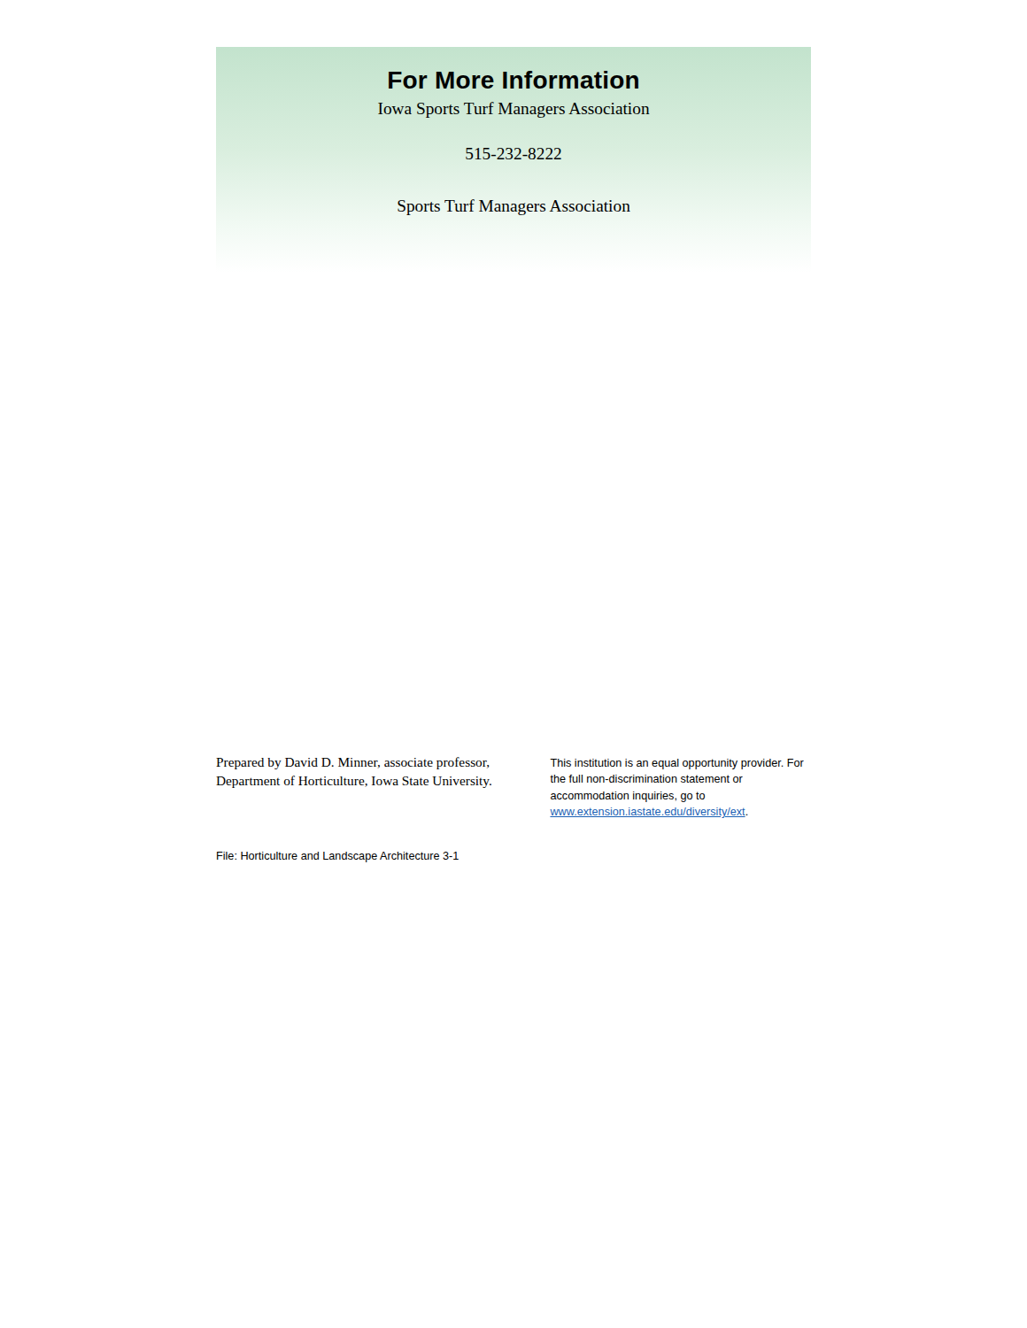For More Information
Iowa Sports Turf Managers Association
515-232-8222
Sports Turf Managers Association
Prepared by David D. Minner, associate professor, Department of Horticulture, Iowa State University.
This institution is an equal opportunity provider. For the full non-discrimination statement or accommodation inquiries, go to www.extension.iastate.edu/diversity/ext.
File: Horticulture and Landscape Architecture 3-1